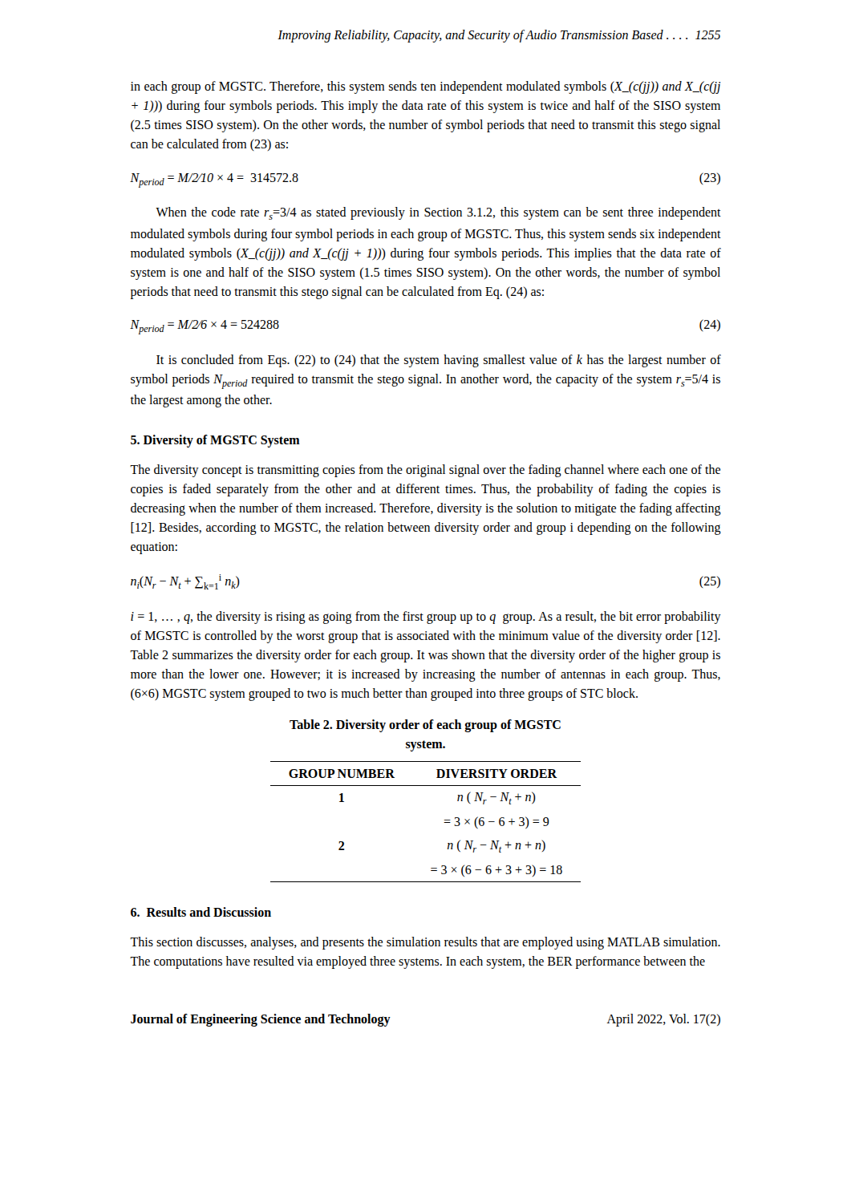Improving Reliability, Capacity, and Security of Audio Transmission Based . . . . 1255
in each group of MGSTC. Therefore, this system sends ten independent modulated symbols (X_(c(jj)) and X_(c(jj + 1))) during four symbols periods. This imply the data rate of this system is twice and half of the SISO system (2.5 times SISO system). On the other words, the number of symbol periods that need to transmit this stego signal can be calculated from (23) as:
Nperiod = M/2⁄10 × 4 = 314572.8 (23)
When the code rate rs=3/4 as stated previously in Section 3.1.2, this system can be sent three independent modulated symbols during four symbol periods in each group of MGSTC. Thus, this system sends six independent modulated symbols (X_(c(jj)) and X_(c(jj + 1))) during four symbols periods. This implies that the data rate of system is one and half of the SISO system (1.5 times SISO system). On the other words, the number of symbol periods that need to transmit this stego signal can be calculated from Eq. (24) as:
Nperiod = M/2⁄6 × 4 = 524288 (24)
It is concluded from Eqs. (22) to (24) that the system having smallest value of k has the largest number of symbol periods Nperiod required to transmit the stego signal. In another word, the capacity of the system rs=5/4 is the largest among the other.
5. Diversity of MGSTC System
The diversity concept is transmitting copies from the original signal over the fading channel where each one of the copies is faded separately from the other and at different times. Thus, the probability of fading the copies is decreasing when the number of them increased. Therefore, diversity is the solution to mitigate the fading affecting [12]. Besides, according to MGSTC, the relation between diversity order and group i depending on the following equation:
ni(Nr − Nt + ∑k=1i nk) (25)
i = 1, … , q, the diversity is rising as going from the first group up to q group. As a result, the bit error probability of MGSTC is controlled by the worst group that is associated with the minimum value of the diversity order [12]. Table 2 summarizes the diversity order for each group. It was shown that the diversity order of the higher group is more than the lower one. However; it is increased by increasing the number of antennas in each group. Thus, (6×6) MGSTC system grouped to two is much better than grouped into three groups of STC block.
Table 2. Diversity order of each group of MGSTC system.
| Group Number | Diversity Order |
| --- | --- |
| 1 | n ( N r − N t + n ) |
| | = 3 × (6 − 6 + 3) = 9 |
| 2 | n ( N r − N t + n + n ) |
| | = 3 × (6 − 6 + 3 + 3) = 18 |
6. Results and Discussion
This section discusses, analyses, and presents the simulation results that are employed using MATLAB simulation. The computations have resulted via employed three systems. In each system, the BER performance between the
Journal of Engineering Science and Technology April 2022, Vol. 17(2)